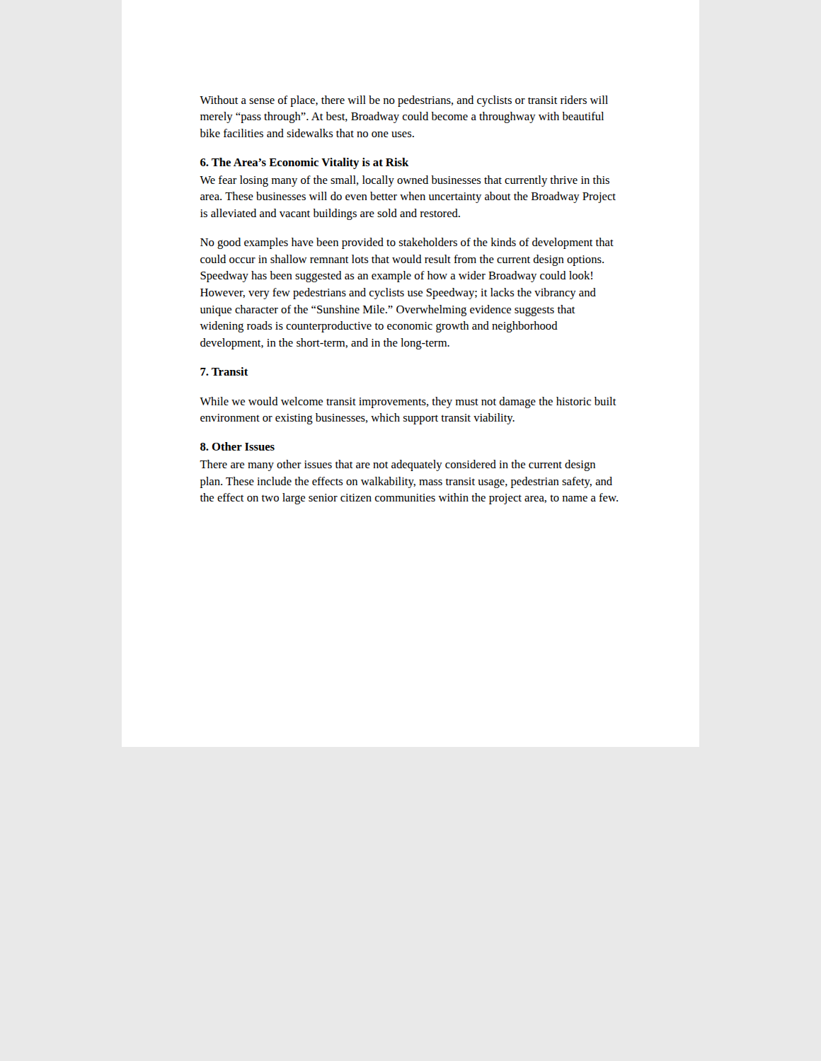Without a sense of place, there will be no pedestrians, and cyclists or transit riders will merely “pass through”. At best, Broadway could become a throughway with beautiful bike facilities and sidewalks that no one uses.
6. The Area’s Economic Vitality is at Risk
We fear losing many of the small, locally owned businesses that currently thrive in this area. These businesses will do even better when uncertainty about the Broadway Project is alleviated and vacant buildings are sold and restored.
No good examples have been provided to stakeholders of the kinds of development that could occur in shallow remnant lots that would result from the current design options. Speedway has been suggested as an example of how a wider Broadway could look! However, very few pedestrians and cyclists use Speedway; it lacks the vibrancy and unique character of the “Sunshine Mile.” Overwhelming evidence suggests that widening roads is counterproductive to economic growth and neighborhood development, in the short-term, and in the long-term.
7. Transit
While we would welcome transit improvements, they must not damage the historic built environment or existing businesses, which support transit viability.
8. Other Issues
There are many other issues that are not adequately considered in the current design plan. These include the effects on walkability, mass transit usage, pedestrian safety, and the effect on two large senior citizen communities within the project area, to name a few.